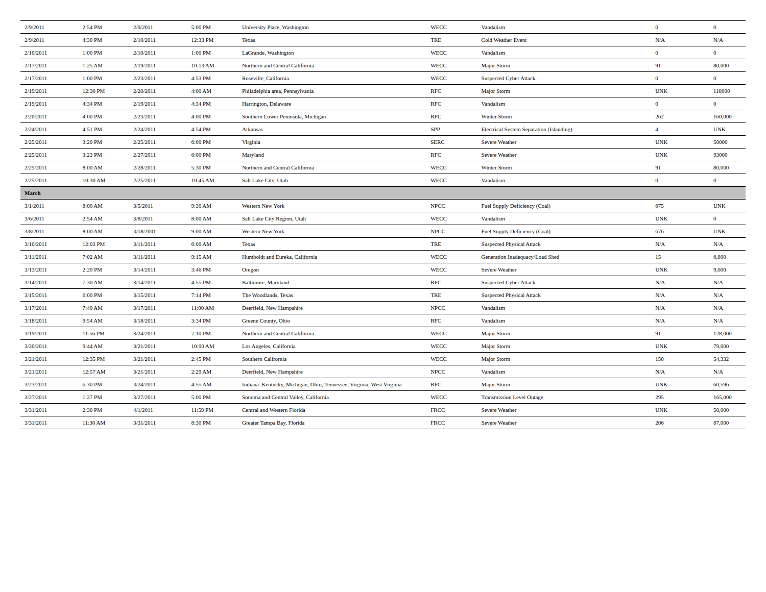| 2/9/2011 | 2:54 PM | 2/9/2011 | 5:00 PM | University Place, Washington | WECC | Vandalism | 0 | 0 |
| 2/9/2011 | 4:30 PM | 2/10/2011 | 12:33 PM | Texas | TRE | Cold Weather Event | N/A | N/A |
| 2/10/2011 | 1:00 PM | 2/10/2011 | 1:00 PM | LaGrande, Washington | WECC | Vandalism | 0 | 0 |
| 2/17/2011 | 1:25 AM | 2/19/2011 | 10:13 AM | Northern and Central California | WECC | Major Storm | 91 | 80,000 |
| 2/17/2011 | 1:00 PM | 2/23/2011 | 4:53 PM | Roseville, California | WECC | Suspected Cyber Attack | 0 | 0 |
| 2/19/2011 | 12:30 PM | 2/20/2011 | 4:00 AM | Philadelphia area, Pennsylvania | RFC | Major Storm | UNK | 118000 |
| 2/19/2011 | 4:34 PM | 2/19/2011 | 4:34 PM | Harrington, Delaware | RFC | Vandalism | 0 | 0 |
| 2/20/2011 | 4:00 PM | 2/23/2011 | 4:00 PM | Southern Lower Peninsula, Michigan | RFC | Winter Storm | 262 | 160,000 |
| 2/24/2011 | 4:51 PM | 2/24/2011 | 4:54 PM | Arkansas | SPP | Electrical System Separation (Islanding) | 4 | UNK |
| 2/25/2011 | 3:20 PM | 2/25/2011 | 6:00 PM | Virginia | SERC | Severe Weather | UNK | 50000 |
| 2/25/2011 | 3:23 PM | 2/27/2011 | 6:00 PM | Maryland | RFC | Severe Weather | UNK | 93000 |
| 2/25/2011 | 8:00 AM | 2/28/2011 | 5:30 PM | Northern and Central California | WECC | Winter Storm | 91 | 80,000 |
| 2/25/2011 | 10:30 AM | 2/25/2011 | 10:45 AM | Salt Lake City, Utah | WECC | Vandalism | 0 | 0 |
| March |
| 3/1/2011 | 8:00 AM | 3/5/2011 | 9:30 AM | Western New York | NPCC | Fuel Supply Deficiency (Coal) | 675 | UNK |
| 3/6/2011 | 2:54 AM | 3/8/2011 | 8:00 AM | Salt Lake City Region, Utah | WECC | Vandalism | UNK | 0 |
| 3/8/2011 | 8:00 AM | 3/18/2001 | 9:00 AM | Western New York | NPCC | Fuel Supply Deficiency (Coal) | 676 | UNK |
| 3/10/2011 | 12:03 PM | 3/11/2011 | 6:00 AM | Texas | TRE | Suspected Physical Attack | N/A | N/A |
| 3/11/2011 | 7:02 AM | 3/11/2011 | 9:15 AM | Humboldt and Eureka, California | WECC | Generation Inadequacy/Load Shed | 15 | 6,800 |
| 3/13/2011 | 2:20 PM | 3/14/2011 | 3:46 PM | Oregon | WECC | Severe Weather | UNK | 9,000 |
| 3/14/2011 | 7:30 AM | 3/14/2011 | 4:55 PM | Baltimore, Maryland | RFC | Suspected Cyber Attack | N/A | N/A |
| 3/15/2011 | 6:00 PM | 3/15/2011 | 7:14 PM | The Woodlands, Texas | TRE | Suspected Physical Attack | N/A | N/A |
| 3/17/2011 | 7:40 AM | 3/17/2011 | 11:00 AM | Deerfield, New Hampshire | NPCC | Vandalism | N/A | N/A |
| 3/18/2011 | 9:54 AM | 3/18/2011 | 3:34 PM | Greene County, Ohio | RFC | Vandalism | N/A | N/A |
| 3/19/2011 | 11:56 PM | 3/24/2011 | 7:10 PM | Northern and Central California | WECC | Major Storm | 91 | 128,000 |
| 3/20/2011 | 9:44 AM | 3/21/2011 | 10:00 AM | Los Angeles, California | WECC | Major Storm | UNK | 79,000 |
| 3/21/2011 | 12:35 PM | 3/21/2011 | 2:45 PM | Southern California | WECC | Major Storm | 150 | 54,332 |
| 3/21/2011 | 12:57 AM | 3/21/2011 | 2:29 AM | Deerfield, New Hampshire | NPCC | Vandalism | N/A | N/A |
| 3/23/2011 | 6:30 PM | 3/24/2011 | 4:55 AM | Indiana. Kentucky, Michigan, Ohio, Tennessee, Virginia, West Virginia | RFC | Major Storm | UNK | 60,596 |
| 3/27/2011 | 1:27 PM | 3/27/2011 | 5:00 PM | Sonoma and Central Valley, California | WECC | Transmission Level Outage | 295 | 165,000 |
| 3/31/2011 | 2:30 PM | 4/1/2011 | 11:59 PM | Central and Western Florida | FRCC | Severe Weather | UNK | 50,000 |
| 3/31/2011 | 11:30 AM | 3/31/2011 | 8:30 PM | Greater Tampa Bay, Florida | FRCC | Severe Weather | 206 | 87,000 |